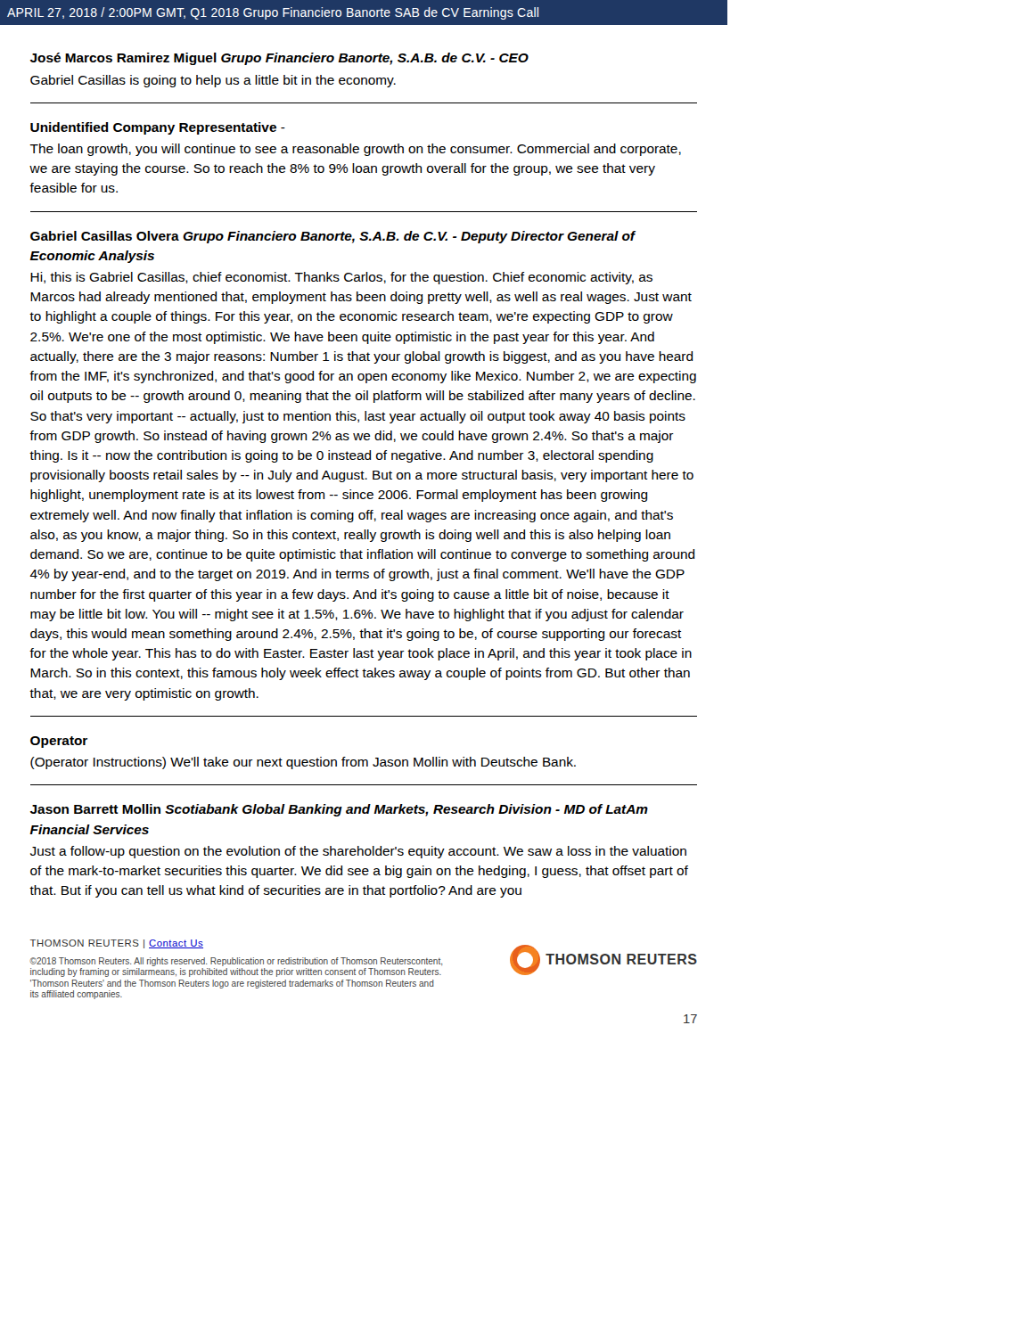APRIL 27, 2018 / 2:00PM GMT, Q1 2018 Grupo Financiero Banorte SAB de CV Earnings Call
José Marcos Ramirez Miguel Grupo Financiero Banorte, S.A.B. de C.V. - CEO
Gabriel Casillas is going to help us a little bit in the economy.
Unidentified Company Representative -
The loan growth, you will continue to see a reasonable growth on the consumer. Commercial and corporate, we are staying the course. So to reach the 8% to 9% loan growth overall for the group, we see that very feasible for us.
Gabriel Casillas Olvera Grupo Financiero Banorte, S.A.B. de C.V. - Deputy Director General of Economic Analysis
Hi, this is Gabriel Casillas, chief economist. Thanks Carlos, for the question. Chief economic activity, as Marcos had already mentioned that, employment has been doing pretty well, as well as real wages. Just want to highlight a couple of things. For this year, on the economic research team, we're expecting GDP to grow 2.5%. We're one of the most optimistic. We have been quite optimistic in the past year for this year. And actually, there are the 3 major reasons: Number 1 is that your global growth is biggest, and as you have heard from the IMF, it's synchronized, and that's good for an open economy like Mexico. Number 2, we are expecting oil outputs to be -- growth around 0, meaning that the oil platform will be stabilized after many years of decline. So that's very important -- actually, just to mention this, last year actually oil output took away 40 basis points from GDP growth. So instead of having grown 2% as we did, we could have grown 2.4%. So that's a major thing. Is it -- now the contribution is going to be 0 instead of negative. And number 3, electoral spending provisionally boosts retail sales by -- in July and August. But on a more structural basis, very important here to highlight, unemployment rate is at its lowest from -- since 2006. Formal employment has been growing extremely well. And now finally that inflation is coming off, real wages are increasing once again, and that's also, as you know, a major thing. So in this context, really growth is doing well and this is also helping loan demand. So we are, continue to be quite optimistic that inflation will continue to converge to something around 4% by year-end, and to the target on 2019. And in terms of growth, just a final comment. We'll have the GDP number for the first quarter of this year in a few days. And it's going to cause a little bit of noise, because it may be little bit low. You will -- might see it at 1.5%, 1.6%. We have to highlight that if you adjust for calendar days, this would mean something around 2.4%, 2.5%, that it's going to be, of course supporting our forecast for the whole year. This has to do with Easter. Easter last year took place in April, and this year it took place in March. So in this context, this famous holy week effect takes away a couple of points from GD. But other than that, we are very optimistic on growth.
Operator
(Operator Instructions) We'll take our next question from Jason Mollin with Deutsche Bank.
Jason Barrett Mollin Scotiabank Global Banking and Markets, Research Division - MD of LatAm Financial Services
Just a follow-up question on the evolution of the shareholder's equity account. We saw a loss in the valuation of the mark-to-market securities this quarter. We did see a big gain on the hedging, I guess, that offset part of that. But if you can tell us what kind of securities are in that portfolio? And are you
THOMSON REUTERS | Contact Us
©2018 Thomson Reuters. All rights reserved. Republication or redistribution of Thomson Reuterscontent, including by framing or similarmeans, is prohibited without the prior written consent of Thomson Reuters. 'Thomson Reuters' and the Thomson Reuters logo are registered trademarks of Thomson Reuters and its affiliated companies.
THOMSON REUTERS
17